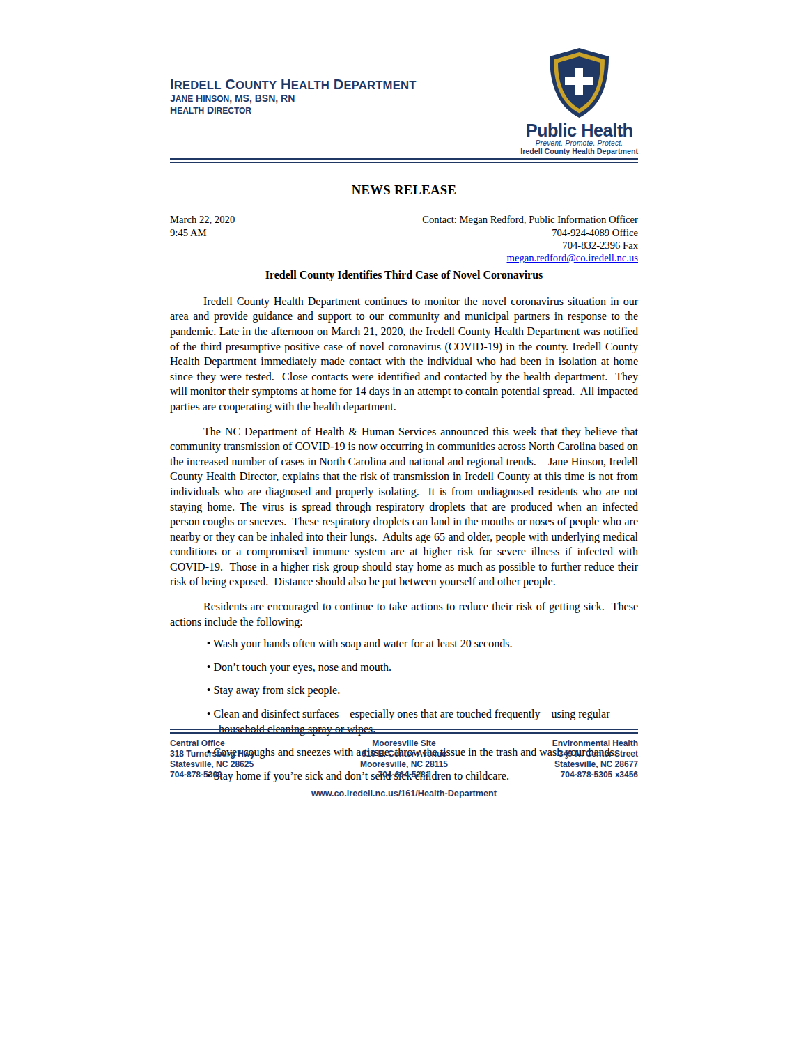IREDELL COUNTY HEALTH DEPARTMENT
JANE HINSON, MS, BSN, RN
HEALTH DIRECTOR
Public Health
Prevent. Promote. Protect.
Iredell County Health Department
NEWS RELEASE
March 22, 2020
9:45 AM
Contact: Megan Redford, Public Information Officer
704-924-4089 Office
704-832-2396 Fax
megan.redford@co.iredell.nc.us
Iredell County Identifies Third Case of Novel Coronavirus
Iredell County Health Department continues to monitor the novel coronavirus situation in our area and provide guidance and support to our community and municipal partners in response to the pandemic. Late in the afternoon on March 21, 2020, the Iredell County Health Department was notified of the third presumptive positive case of novel coronavirus (COVID-19) in the county. Iredell County Health Department immediately made contact with the individual who had been in isolation at home since they were tested. Close contacts were identified and contacted by the health department. They will monitor their symptoms at home for 14 days in an attempt to contain potential spread. All impacted parties are cooperating with the health department.
The NC Department of Health & Human Services announced this week that they believe that community transmission of COVID-19 is now occurring in communities across North Carolina based on the increased number of cases in North Carolina and national and regional trends. Jane Hinson, Iredell County Health Director, explains that the risk of transmission in Iredell County at this time is not from individuals who are diagnosed and properly isolating. It is from undiagnosed residents who are not staying home. The virus is spread through respiratory droplets that are produced when an infected person coughs or sneezes. These respiratory droplets can land in the mouths or noses of people who are nearby or they can be inhaled into their lungs. Adults age 65 and older, people with underlying medical conditions or a compromised immune system are at higher risk for severe illness if infected with COVID-19. Those in a higher risk group should stay home as much as possible to further reduce their risk of being exposed. Distance should also be put between yourself and other people.
Residents are encouraged to continue to take actions to reduce their risk of getting sick. These actions include the following:
Wash your hands often with soap and water for at least 20 seconds.
Don’t touch your eyes, nose and mouth.
Stay away from sick people.
Clean and disinfect surfaces – especially ones that are touched frequently – using regular household cleaning spray or wipes.
Cover coughs and sneezes with a tissue, throw the tissue in the trash and wash your hands.
Stay home if you’re sick and don’t send sick children to childcare.
Central Office
318 Turnersburg Hwy
Statesville, NC 28625
704-878-5300
Mooresville Site
610 E. Center Avenue
Mooresville, NC 28115
704-664-5281
Environmental Health
349 N. Center Street
Statesville, NC 28677
704-878-5305 x3456
www.co.iredell.nc.us/161/Health-Department